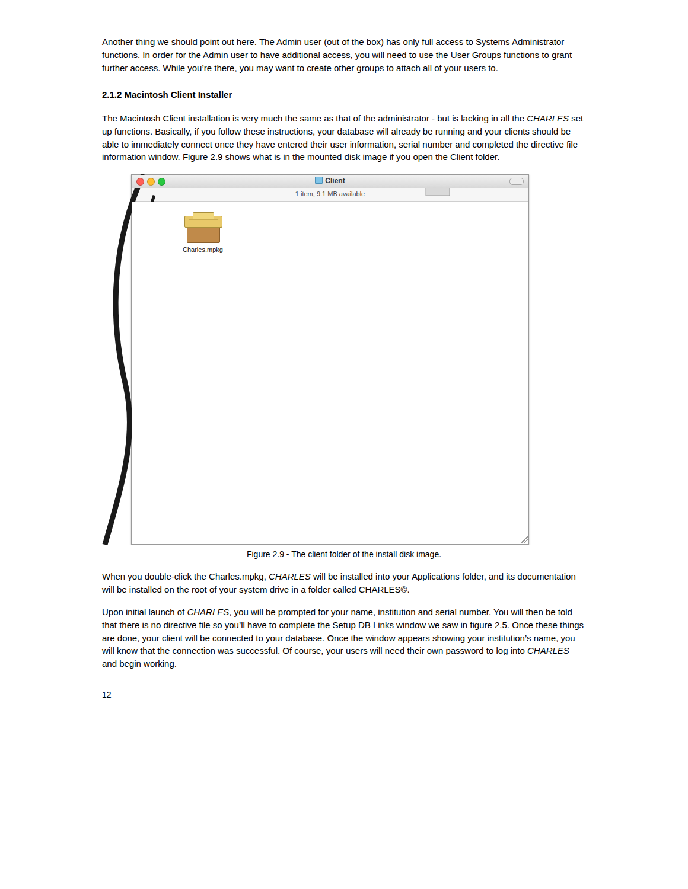Another thing we should point out here. The Admin user (out of the box) has only full access to Systems Administrator functions. In order for the Admin user to have additional access, you will need to use the User Groups functions to grant further access. While you’re there, you may want to create other groups to attach all of your users to.
2.1.2 Macintosh Client Installer
The Macintosh Client installation is very much the same as that of the administrator - but is lacking in all the CHARLES set up functions. Basically, if you follow these instructions, your database will already be running and your clients should be able to immediately connect once they have entered their user information, serial number and completed the directive file information window. Figure 2.9 shows what is in the mounted disk image if you open the Client folder.
Client
1 item, 9.1 MB available
Charles.mpkg
Figure 2.9 - The client folder of the install disk image.
When you double-click the Charles.mpkg, CHARLES will be installed into your Applications folder, and its documentation will be installed on the root of your system drive in a folder called CHARLES©.
Upon initial launch of CHARLES, you will be prompted for your name, institution and serial number. You will then be told that there is no directive file so you’ll have to complete the Setup DB Links window we saw in figure 2.5. Once these things are done, your client will be connected to your database. Once the window appears showing your institution’s name, you will know that the connection was successful. Of course, your users will need their own password to log into CHARLES and begin working.
12